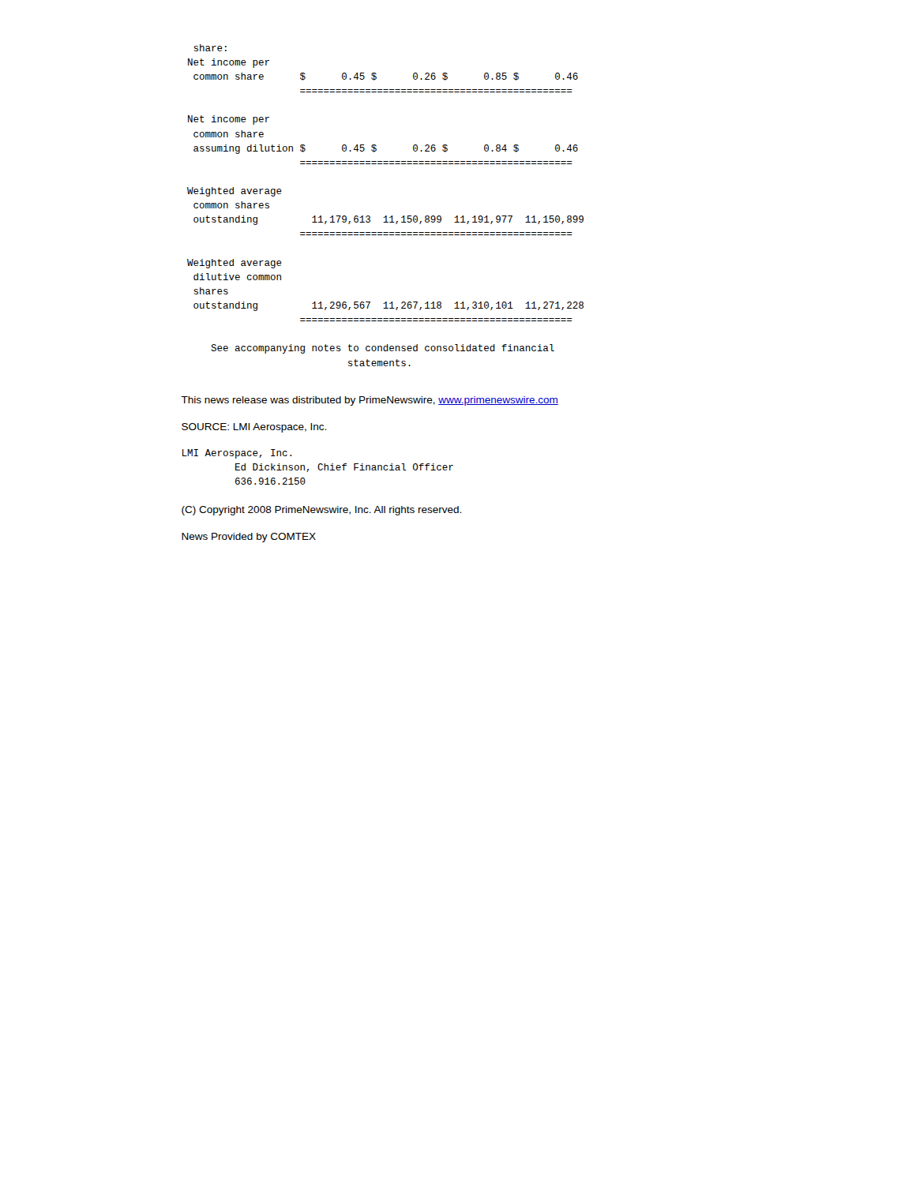share:
 Net income per
  common share      $      0.45 $      0.26 $      0.85 $      0.46
                    ==============================================

 Net income per
  common share
  assuming dilution $      0.45 $      0.26 $      0.84 $      0.46
                    ==============================================

 Weighted average
  common shares
  outstanding         11,179,613  11,150,899  11,191,977  11,150,899
                    ==============================================

 Weighted average
  dilutive common
  shares
  outstanding         11,296,567  11,267,118  11,310,101  11,271,228
                    ==============================================

     See accompanying notes to condensed consolidated financial
                            statements.
This news release was distributed by PrimeNewswire, www.primenewswire.com
SOURCE: LMI Aerospace, Inc.
LMI Aerospace, Inc.
         Ed Dickinson, Chief Financial Officer
         636.916.2150
(C) Copyright 2008 PrimeNewswire, Inc. All rights reserved.
News Provided by COMTEX